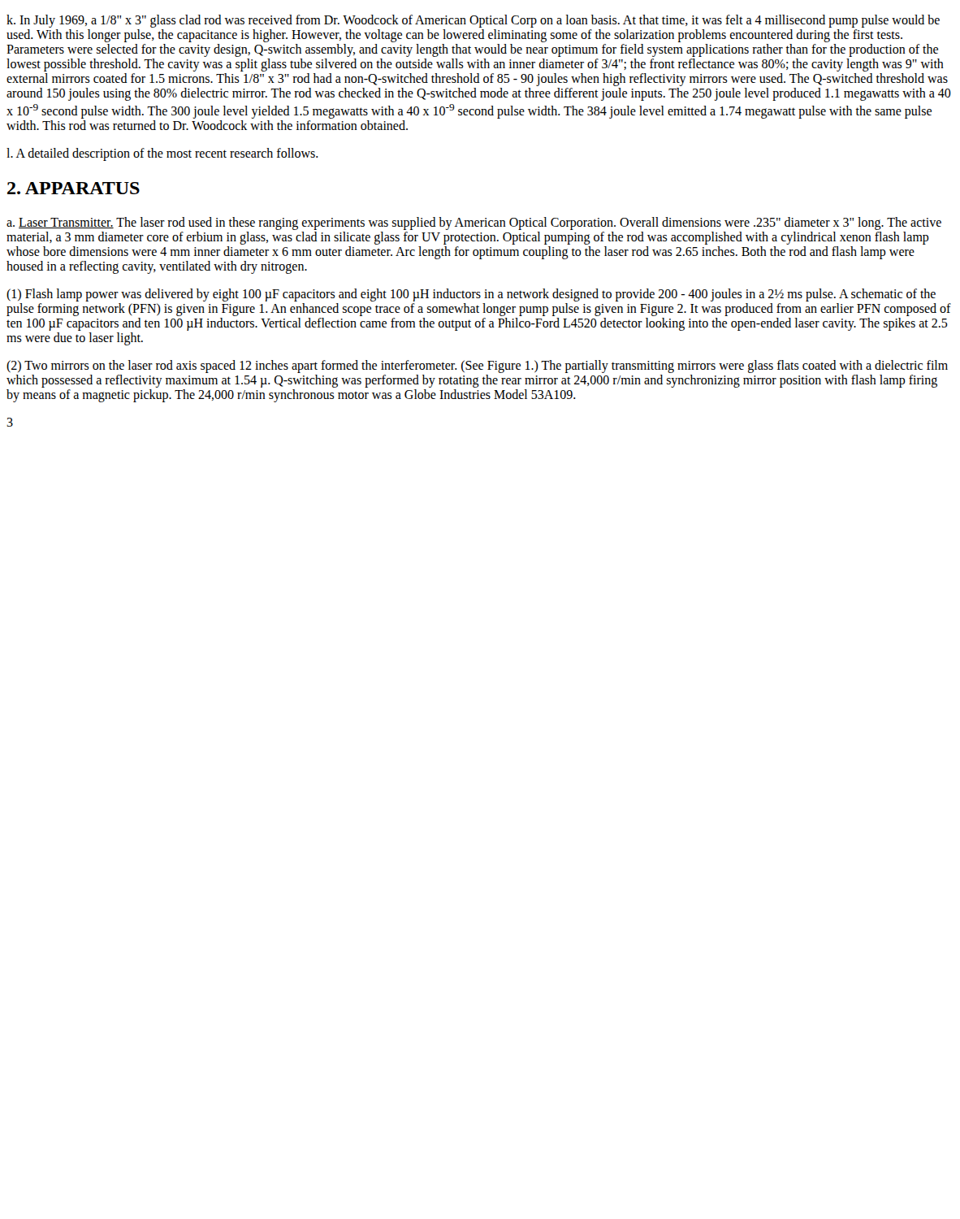k. In July 1969, a 1/8" x 3" glass clad rod was received from Dr. Woodcock of American Optical Corp on a loan basis. At that time, it was felt a 4 millisecond pump pulse would be used. With this longer pulse, the capacitance is higher. However, the voltage can be lowered eliminating some of the solarization problems encountered during the first tests. Parameters were selected for the cavity design, Q-switch assembly, and cavity length that would be near optimum for field system applications rather than for the production of the lowest possible threshold. The cavity was a split glass tube silvered on the outside walls with an inner diameter of 3/4"; the front reflectance was 80%; the cavity length was 9" with external mirrors coated for 1.5 microns. This 1/8" x 3" rod had a non-Q-switched threshold of 85 - 90 joules when high reflectivity mirrors were used. The Q-switched threshold was around 150 joules using the 80% dielectric mirror. The rod was checked in the Q-switched mode at three different joule inputs. The 250 joule level produced 1.1 megawatts with a 40 x 10-9 second pulse width. The 300 joule level yielded 1.5 megawatts with a 40 x 10-9 second pulse width. The 384 joule level emitted a 1.74 megawatt pulse with the same pulse width. This rod was returned to Dr. Woodcock with the information obtained.
l. A detailed description of the most recent research follows.
2. APPARATUS
a. Laser Transmitter. The laser rod used in these ranging experiments was supplied by American Optical Corporation. Overall dimensions were .235" diameter x 3" long. The active material, a 3 mm diameter core of erbium in glass, was clad in silicate glass for UV protection. Optical pumping of the rod was accomplished with a cylindrical xenon flash lamp whose bore dimensions were 4 mm inner diameter x 6 mm outer diameter. Arc length for optimum coupling to the laser rod was 2.65 inches. Both the rod and flash lamp were housed in a reflecting cavity, ventilated with dry nitrogen.
(1) Flash lamp power was delivered by eight 100 µF capacitors and eight 100 µH inductors in a network designed to provide 200 - 400 joules in a 2½ ms pulse. A schematic of the pulse forming network (PFN) is given in Figure 1. An enhanced scope trace of a somewhat longer pump pulse is given in Figure 2. It was produced from an earlier PFN composed of ten 100 µF capacitors and ten 100 µH inductors. Vertical deflection came from the output of a Philco-Ford L4520 detector looking into the open-ended laser cavity. The spikes at 2.5 ms were due to laser light.
(2) Two mirrors on the laser rod axis spaced 12 inches apart formed the interferometer. (See Figure 1.) The partially transmitting mirrors were glass flats coated with a dielectric film which possessed a reflectivity maximum at 1.54 µ. Q-switching was performed by rotating the rear mirror at 24,000 r/min and synchronizing mirror position with flash lamp firing by means of a magnetic pickup. The 24,000 r/min synchronous motor was a Globe Industries Model 53A109.
3